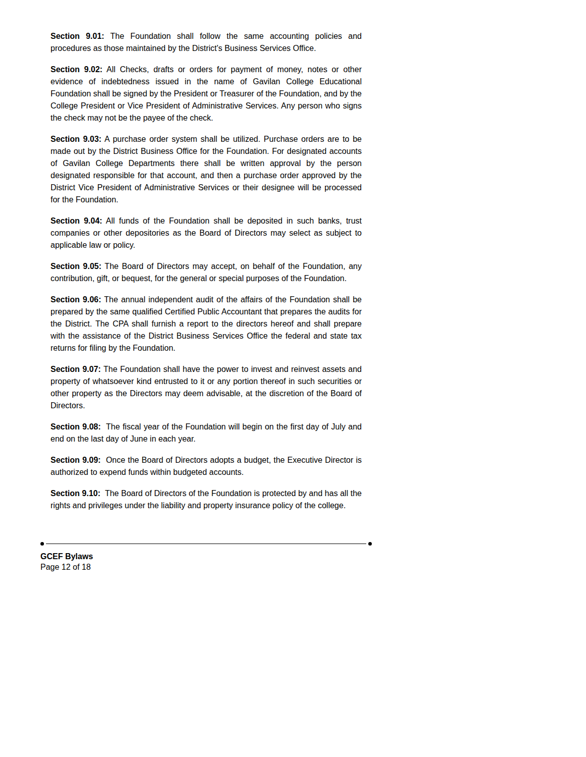Section 9.01: The Foundation shall follow the same accounting policies and procedures as those maintained by the District's Business Services Office.
Section 9.02: All Checks, drafts or orders for payment of money, notes or other evidence of indebtedness issued in the name of Gavilan College Educational Foundation shall be signed by the President or Treasurer of the Foundation, and by the College President or Vice President of Administrative Services. Any person who signs the check may not be the payee of the check.
Section 9.03: A purchase order system shall be utilized. Purchase orders are to be made out by the District Business Office for the Foundation. For designated accounts of Gavilan College Departments there shall be written approval by the person designated responsible for that account, and then a purchase order approved by the District Vice President of Administrative Services or their designee will be processed for the Foundation.
Section 9.04: All funds of the Foundation shall be deposited in such banks, trust companies or other depositories as the Board of Directors may select as subject to applicable law or policy.
Section 9.05: The Board of Directors may accept, on behalf of the Foundation, any contribution, gift, or bequest, for the general or special purposes of the Foundation.
Section 9.06: The annual independent audit of the affairs of the Foundation shall be prepared by the same qualified Certified Public Accountant that prepares the audits for the District. The CPA shall furnish a report to the directors hereof and shall prepare with the assistance of the District Business Services Office the federal and state tax returns for filing by the Foundation.
Section 9.07: The Foundation shall have the power to invest and reinvest assets and property of whatsoever kind entrusted to it or any portion thereof in such securities or other property as the Directors may deem advisable, at the discretion of the Board of Directors.
Section 9.08: The fiscal year of the Foundation will begin on the first day of July and end on the last day of June in each year.
Section 9.09: Once the Board of Directors adopts a budget, the Executive Director is authorized to expend funds within budgeted accounts.
Section 9.10: The Board of Directors of the Foundation is protected by and has all the rights and privileges under the liability and property insurance policy of the college.
GCEF Bylaws
Page 12 of 18